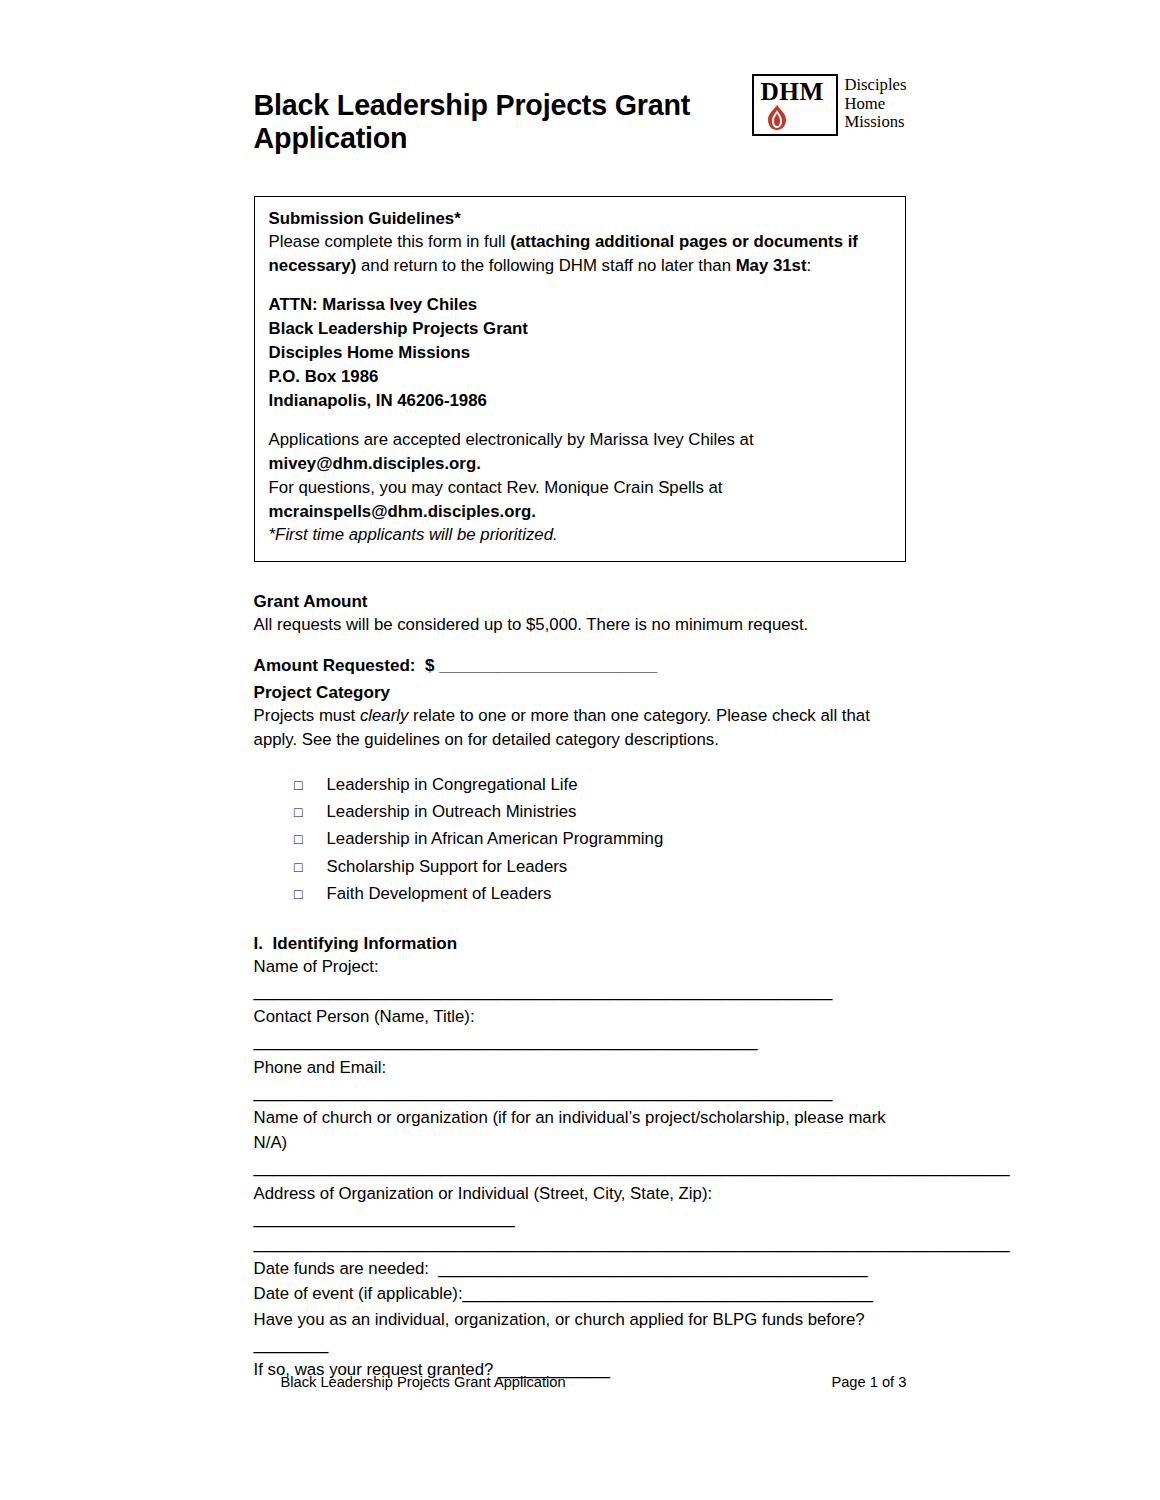Black Leadership Projects Grant Application
DHM
Disciples Home Missions
Submission Guidelines*
Please complete this form in full (attaching additional pages or documents if necessary) and return to the following DHM staff no later than May 31st:
ATTN: Marissa Ivey Chiles
Black Leadership Projects Grant
Disciples Home Missions
P.O. Box 1986
Indianapolis, IN 46206-1986
Applications are accepted electronically by Marissa Ivey Chiles at mivey@dhm.disciples.org.
For questions, you may contact Rev. Monique Crain Spells at mcrainspells@dhm.disciples.org.
*First time applicants will be prioritized.
Grant Amount
All requests will be considered up to $5,000. There is no minimum request.
Amount Requested: $ _______________________
Project Category
Projects must clearly relate to one or more than one category. Please check all that apply. See the guidelines on for detailed category descriptions.
□Leadership in Congregational Life
□Leadership in Outreach Ministries
□Leadership in African American Programming
□Scholarship Support for Leaders
□Faith Development of Leaders
I. Identifying Information
Name of Project: ______________________________________________________________
Contact Person (Name, Title): ______________________________________________________
Phone and Email: ______________________________________________________________
Name of church or organization (if for an individual’s project/scholarship, please mark N/A)
_________________________________________________________________________________
Address of Organization or Individual (Street, City, State, Zip): ____________________________
_________________________________________________________________________________
Date funds are needed: ______________________________________________
Date of event (if applicable):____________________________________________
Have you as an individual, organization, or church applied for BLPG funds before? ________
If so, was your request granted? ____________
Black Leadership Projects Grant Application
Page 1 of 3